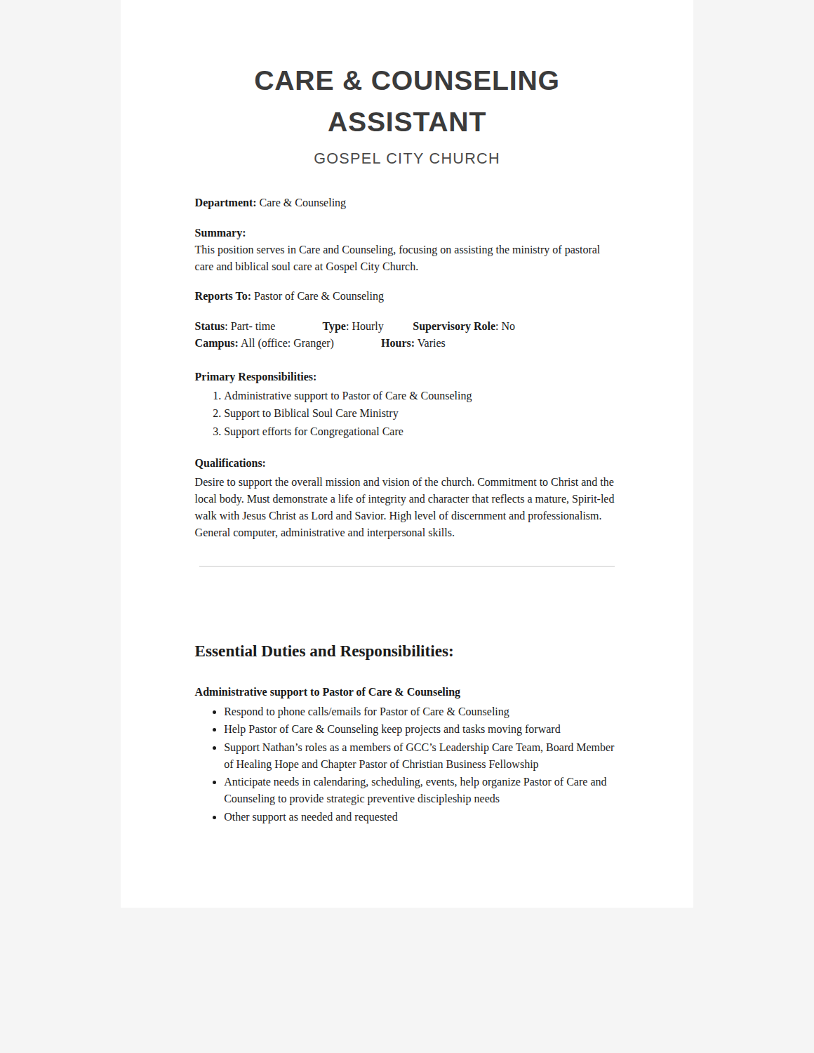Care & Counseling Assistant
Gospel City Church
Department: Care & Counseling
Summary:
This position serves in Care and Counseling, focusing on assisting the ministry of pastoral care and biblical soul care at Gospel City Church.
Reports To: Pastor of Care & Counseling
Status: Part- time Type: Hourly Supervisory Role: No
Campus: All (office: Granger) Hours: Varies
Primary Responsibilities:
Administrative support to Pastor of Care & Counseling
Support to Biblical Soul Care Ministry
Support efforts for Congregational Care
Qualifications:
Desire to support the overall mission and vision of the church. Commitment to Christ and the local body. Must demonstrate a life of integrity and character that reflects a mature, Spirit-led walk with Jesus Christ as Lord and Savior. High level of discernment and professionalism. General computer, administrative and interpersonal skills.
Essential Duties and Responsibilities:
Administrative support to Pastor of Care & Counseling
Respond to phone calls/emails for Pastor of Care & Counseling
Help Pastor of Care & Counseling keep projects and tasks moving forward
Support Nathan’s roles as a members of GCC’s Leadership Care Team, Board Member of Healing Hope and Chapter Pastor of Christian Business Fellowship
Anticipate needs in calendaring, scheduling, events, help organize Pastor of Care and Counseling to provide strategic preventive discipleship needs
Other support as needed and requested